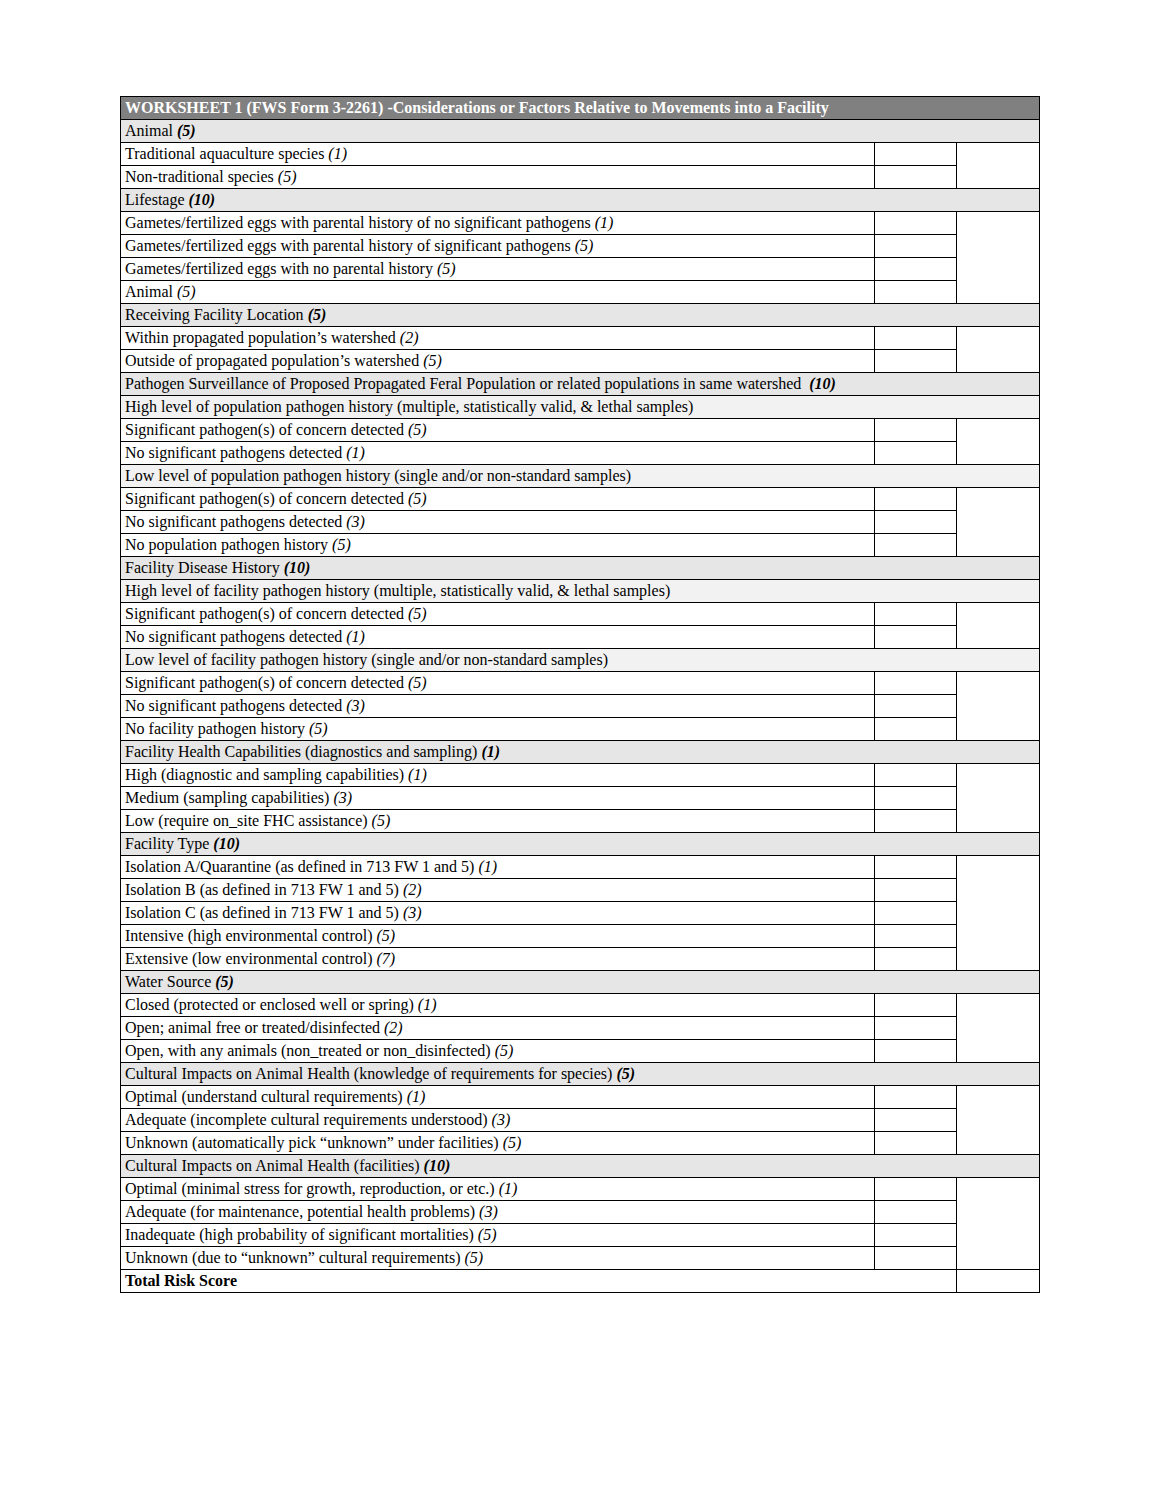| WORKSHEET 1 (FWS Form 3-2261) -Considerations or Factors Relative to Movements into a Facility |
| Animal (5) |
| Traditional aquaculture species (1) | | |
| Non-traditional species (5) | |
| Lifestage (10) |
| Gametes/fertilized eggs with parental history of no significant pathogens (1) | | |
| Gametes/fertilized eggs with parental history of significant pathogens (5) | |
| Gametes/fertilized eggs with no parental history (5) | |
| Animal (5) | |
| Receiving Facility Location (5) |
| Within propagated population’s watershed (2) | | |
| Outside of propagated population’s watershed (5) | |
| Pathogen Surveillance of Proposed Propagated Feral Population or related populations in same watershed (10) |
| High level of population pathogen history (multiple, statistically valid, & lethal samples) |
| Significant pathogen(s) of concern detected (5) | | |
| No significant pathogens detected (1) | |
| Low level of population pathogen history (single and/or non-standard samples) |
| Significant pathogen(s) of concern detected (5) | | |
| No significant pathogens detected (3) | |
| No population pathogen history (5) | |
| Facility Disease History (10) |
| High level of facility pathogen history (multiple, statistically valid, & lethal samples) |
| Significant pathogen(s) of concern detected (5) | | |
| No significant pathogens detected (1) | |
| Low level of facility pathogen history (single and/or non-standard samples) |
| Significant pathogen(s) of concern detected (5) | | |
| No significant pathogens detected (3) | |
| No facility pathogen history (5) | |
| Facility Health Capabilities (diagnostics and sampling) (1) |
| High (diagnostic and sampling capabilities) (1) | | |
| Medium (sampling capabilities) (3) | |
| Low (require on_site FHC assistance) (5) | |
| Facility Type (10) |
| Isolation A/Quarantine (as defined in 713 FW 1 and 5) (1) | | |
| Isolation B (as defined in 713 FW 1 and 5) (2) | |
| Isolation C (as defined in 713 FW 1 and 5) (3) | |
| Intensive (high environmental control) (5) | |
| Extensive (low environmental control) (7) | |
| Water Source (5) |
| Closed (protected or enclosed well or spring) (1) | | |
| Open; animal free or treated/disinfected (2) | |
| Open, with any animals (non_treated or non_disinfected) (5) | |
| Cultural Impacts on Animal Health (knowledge of requirements for species) (5) |
| Optimal (understand cultural requirements) (1) | | |
| Adequate (incomplete cultural requirements understood) (3) | |
| Unknown (automatically pick “unknown” under facilities) (5) | |
| Cultural Impacts on Animal Health (facilities) (10) |
| Optimal (minimal stress for growth, reproduction, or etc.) (1) | | |
| Adequate (for maintenance, potential health problems) (3) | |
| Inadequate (high probability of significant mortalities) (5) | |
| Unknown (due to “unknown” cultural requirements) (5) | |
| Total Risk Score | |